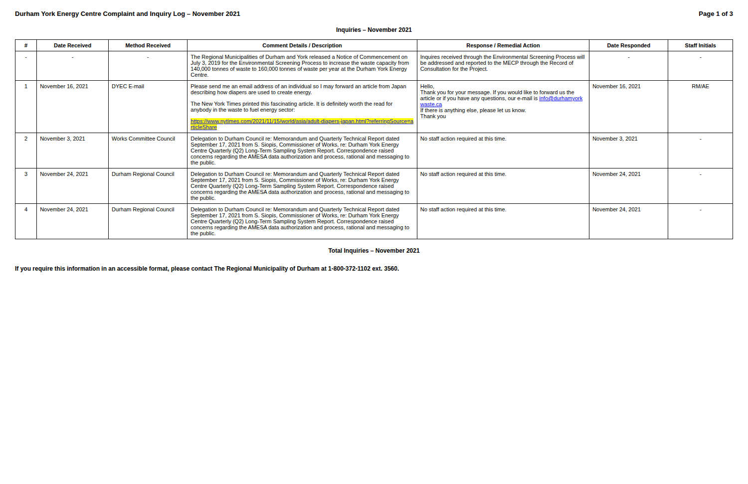Durham York Energy Centre Complaint and Inquiry Log – November 2021 Page 1 of 3
Inquiries – November 2021
| # | Date Received | Method Received | Comment Details / Description | Response / Remedial Action | Date Responded | Staff Initials |
| --- | --- | --- | --- | --- | --- | --- |
| - | - | - | The Regional Municipalities of Durham and York released a Notice of Commencement on July 3, 2019 for the Environmental Screening Process to increase the waste capacity from 140,000 tonnes of waste to 160,000 tonnes of waste per year at the Durham York Energy Centre. | Inquires received through the Environmental Screening Process will be addressed and reported to the MECP through the Record of Consultation for the Project. | - | - |
| 1 | November 16, 2021 | DYEC E-mail | Please send me an email address of an individual so I may forward an article from Japan describing how diapers are used to create energy. The New York Times printed this fascinating article. It is definitely worth the read for anybody in the waste to fuel energy sector: https://www.nytimes.com/2021/11/15/world/asia/adult-diapers-japan.html?referringSource=articleShare | Hello, Thank you for your message. If you would like to forward us the article or if you have any questions, our e-mail is info@durhamyorkwaste.ca If there is anything else, please let us know. Thank you | November 16, 2021 | RM/AE |
| 2 | November 3, 2021 | Works Committee Council | Delegation to Durham Council re: Memorandum and Quarterly Technical Report dated September 17, 2021 from S. Siopis, Commissioner of Works, re: Durham York Energy Centre Quarterly (Q2) Long-Term Sampling System Report. Correspondence raised concerns regarding the AMESA data authorization and process, rational and messaging to the public. | No staff action required at this time. | November 3, 2021 | - |
| 3 | November 24, 2021 | Durham Regional Council | Delegation to Durham Council re: Memorandum and Quarterly Technical Report dated September 17, 2021 from S. Siopis, Commissioner of Works, re: Durham York Energy Centre Quarterly (Q2) Long-Term Sampling System Report. Correspondence raised concerns regarding the AMESA data authorization and process, rational and messaging to the public. | No staff action required at this time. | November 24, 2021 | - |
| 4 | November 24, 2021 | Durham Regional Council | Delegation to Durham Council re: Memorandum and Quarterly Technical Report dated September 17, 2021 from S. Siopis, Commissioner of Works, re: Durham York Energy Centre Quarterly (Q2) Long-Term Sampling System Report. Correspondence raised concerns regarding the AMESA data authorization and process, rational and messaging to the public. | No staff action required at this time. | November 24, 2021 | - |
Total Inquiries – November 2021
If you require this information in an accessible format, please contact The Regional Municipality of Durham at 1-800-372-1102 ext. 3560.